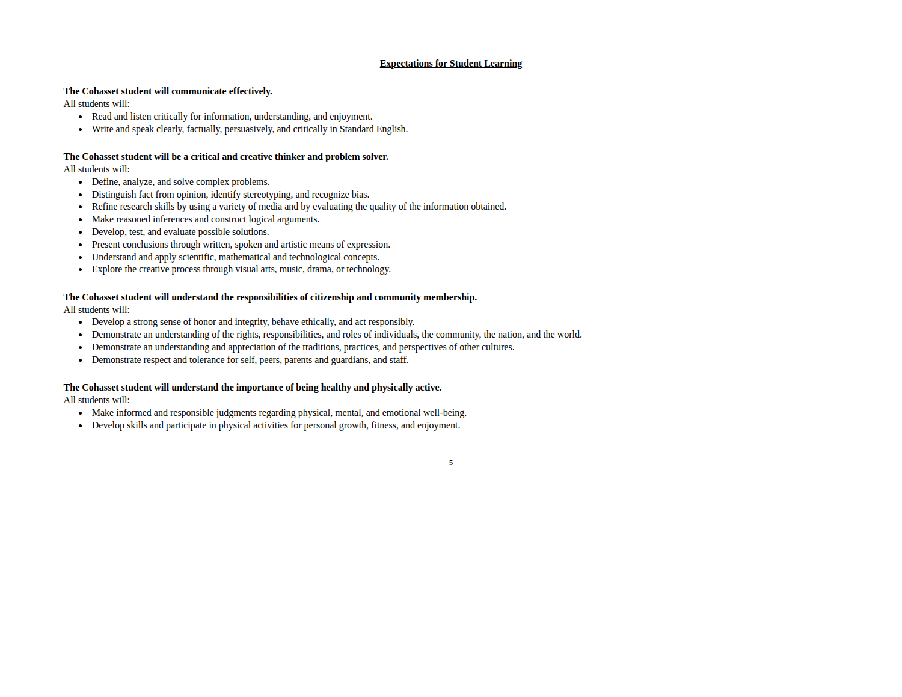Expectations for Student Learning
The Cohasset student will communicate effectively.
All students will:
Read and listen critically for information, understanding, and enjoyment.
Write and speak clearly, factually, persuasively, and critically in Standard English.
The Cohasset student will be a critical and creative thinker and problem solver.
All students will:
Define, analyze, and solve complex problems.
Distinguish fact from opinion, identify stereotyping, and recognize bias.
Refine research skills by using a variety of media and by evaluating the quality of the information obtained.
Make reasoned inferences and construct logical arguments.
Develop, test, and evaluate possible solutions.
Present conclusions through written, spoken and artistic means of expression.
Understand and apply scientific, mathematical and technological concepts.
Explore the creative process through visual arts, music, drama, or technology.
The Cohasset student will understand the responsibilities of citizenship and community membership.
All students will:
Develop a strong sense of honor and integrity, behave ethically, and act responsibly.
Demonstrate an understanding of the rights, responsibilities, and roles of individuals, the community, the nation, and the world.
Demonstrate an understanding and appreciation of the traditions, practices, and perspectives of other cultures.
Demonstrate respect and tolerance for self, peers, parents and guardians, and staff.
The Cohasset student will understand the importance of being healthy and physically active.
All students will:
Make informed and responsible judgments regarding physical, mental, and emotional well-being.
Develop skills and participate in physical activities for personal growth, fitness, and enjoyment.
5